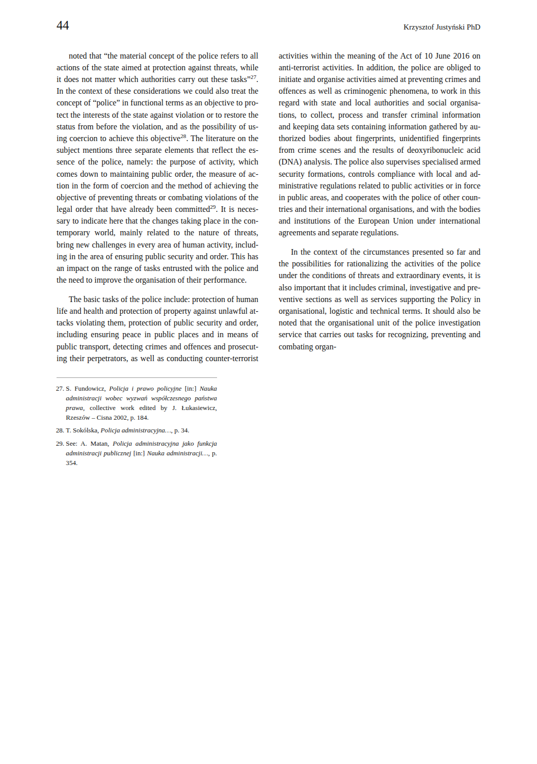44 Krzysztof Justyński PhD
noted that “the material concept of the police refers to all actions of the state aimed at protection against threats, while it does not matter which authorities carry out these tasks”27. In the context of these considerations we could also treat the concept of “police” in functional terms as an objective to protect the interests of the state against violation or to restore the status from before the violation, and as the possibility of using coercion to achieve this objective28. The literature on the subject mentions three separate elements that reflect the essence of the police, namely: the purpose of activity, which comes down to maintaining public order, the measure of action in the form of coercion and the method of achieving the objective of preventing threats or combating violations of the legal order that have already been committed29. It is necessary to indicate here that the changes taking place in the contemporary world, mainly related to the nature of threats, bring new challenges in every area of human activity, including in the area of ensuring public security and order. This has an impact on the range of tasks entrusted with the police and the need to improve the organisation of their performance.
The basic tasks of the police include: protection of human life and health and protection of property against unlawful attacks violating them, protection of public security and order, including ensuring peace in public places and in means of public transport, detecting crimes and offences and prosecuting their perpetrators, as well as conducting counter-terrorist activities within the meaning of the Act of 10 June 2016 on anti-terrorist activities. In addition, the police are obliged to initiate and organise activities aimed at preventing crimes and offences as well as criminogenic phenomena, to work in this regard with state and local authorities and social organisations, to collect, process and transfer criminal information and keeping data sets containing information gathered by authorized bodies about fingerprints, unidentified fingerprints from crime scenes and the results of deoxyribonucleic acid (DNA) analysis. The police also supervises specialised armed security formations, controls compliance with local and administrative regulations related to public activities or in force in public areas, and cooperates with the police of other countries and their international organisations, and with the bodies and institutions of the European Union under international agreements and separate regulations.
In the context of the circumstances presented so far and the possibilities for rationalizing the activities of the police under the conditions of threats and extraordinary events, it is also important that it includes criminal, investigative and preventive sections as well as services supporting the Policy in organisational, logistic and technical terms. It should also be noted that the organisational unit of the police investigation service that carries out tasks for recognizing, preventing and combating organ-
S. Fundowicz, Policja i prawo policyjne [in:] Nauka administracji wobec wyzwań współczesnego państwa prawa, collective work edited by J. Łukasiewicz, Rzeszów – Cisna 2002, p. 184.
T. Sokólska, Policja administracyjna…, p. 34.
See: A. Matan, Policja administracyjna jako funkcja administracji publicznej [in:] Nauka administracji…, p. 354.